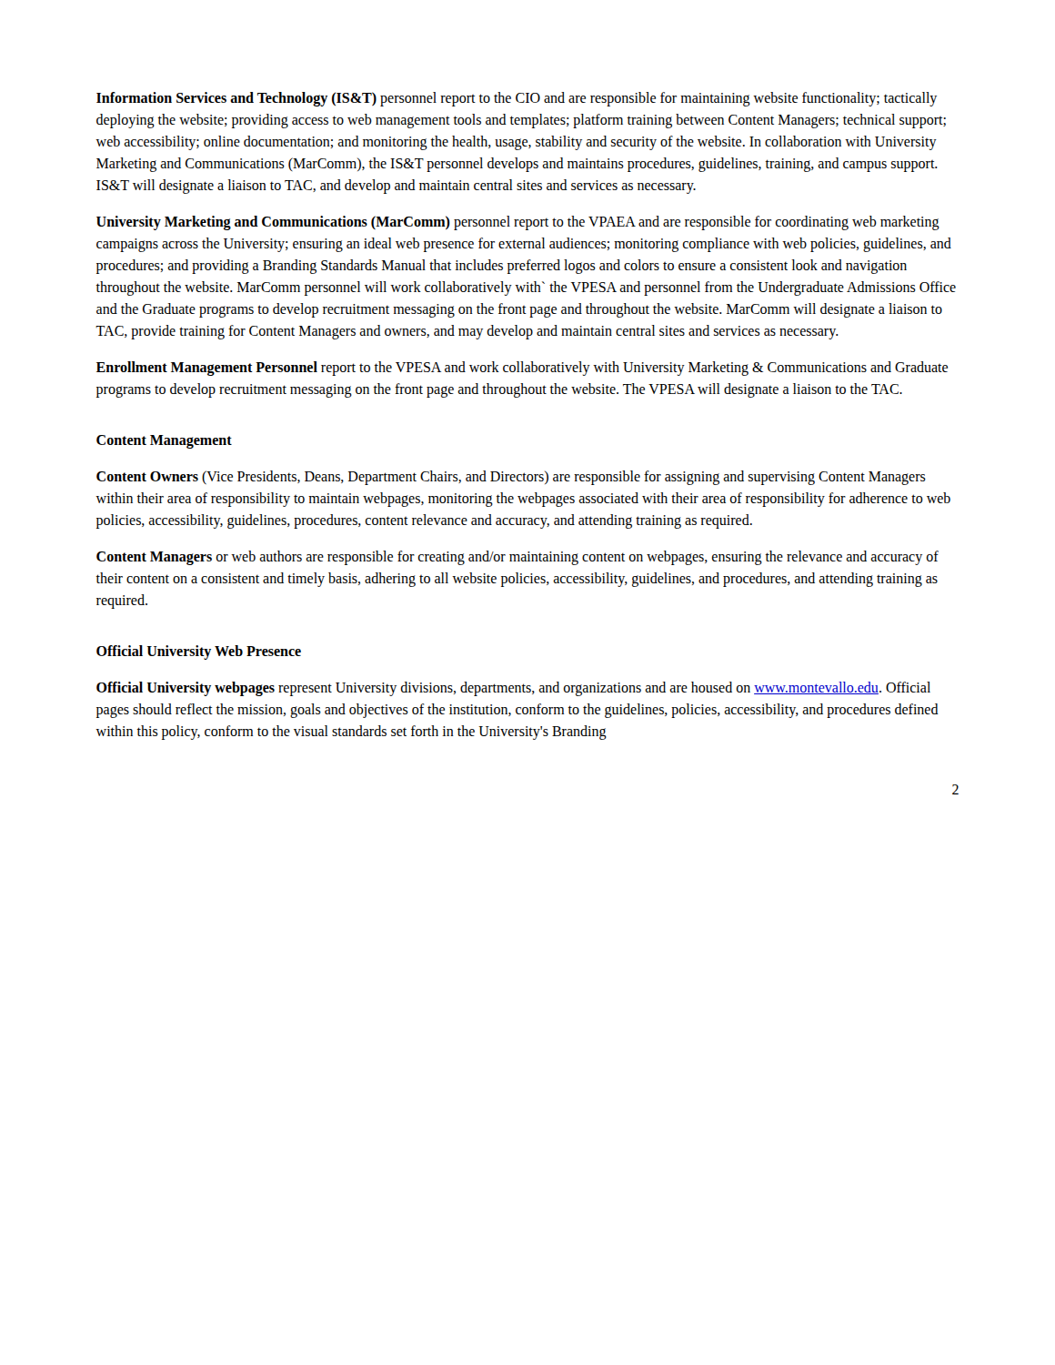Information Services and Technology (IS&T) personnel report to the CIO and are responsible for maintaining website functionality; tactically deploying the website; providing access to web management tools and templates; platform training between Content Managers; technical support; web accessibility; online documentation; and monitoring the health, usage, stability and security of the website. In collaboration with University Marketing and Communications (MarComm), the IS&T personnel develops and maintains procedures, guidelines, training, and campus support. IS&T will designate a liaison to TAC, and develop and maintain central sites and services as necessary.
University Marketing and Communications (MarComm) personnel report to the VPAEA and are responsible for coordinating web marketing campaigns across the University; ensuring an ideal web presence for external audiences; monitoring compliance with web policies, guidelines, and procedures; and providing a Branding Standards Manual that includes preferred logos and colors to ensure a consistent look and navigation throughout the website. MarComm personnel will work collaboratively with` the VPESA and personnel from the Undergraduate Admissions Office and the Graduate programs to develop recruitment messaging on the front page and throughout the website. MarComm will designate a liaison to TAC, provide training for Content Managers and owners, and may develop and maintain central sites and services as necessary.
Enrollment Management Personnel report to the VPESA and work collaboratively with University Marketing & Communications and Graduate programs to develop recruitment messaging on the front page and throughout the website. The VPESA will designate a liaison to the TAC.
Content Management
Content Owners (Vice Presidents, Deans, Department Chairs, and Directors) are responsible for assigning and supervising Content Managers within their area of responsibility to maintain webpages, monitoring the webpages associated with their area of responsibility for adherence to web policies, accessibility, guidelines, procedures, content relevance and accuracy, and attending training as required.
Content Managers or web authors are responsible for creating and/or maintaining content on webpages, ensuring the relevance and accuracy of their content on a consistent and timely basis, adhering to all website policies, accessibility, guidelines, and procedures, and attending training as required.
Official University Web Presence
Official University webpages represent University divisions, departments, and organizations and are housed on www.montevallo.edu. Official pages should reflect the mission, goals and objectives of the institution, conform to the guidelines, policies, accessibility, and procedures defined within this policy, conform to the visual standards set forth in the University's Branding
2